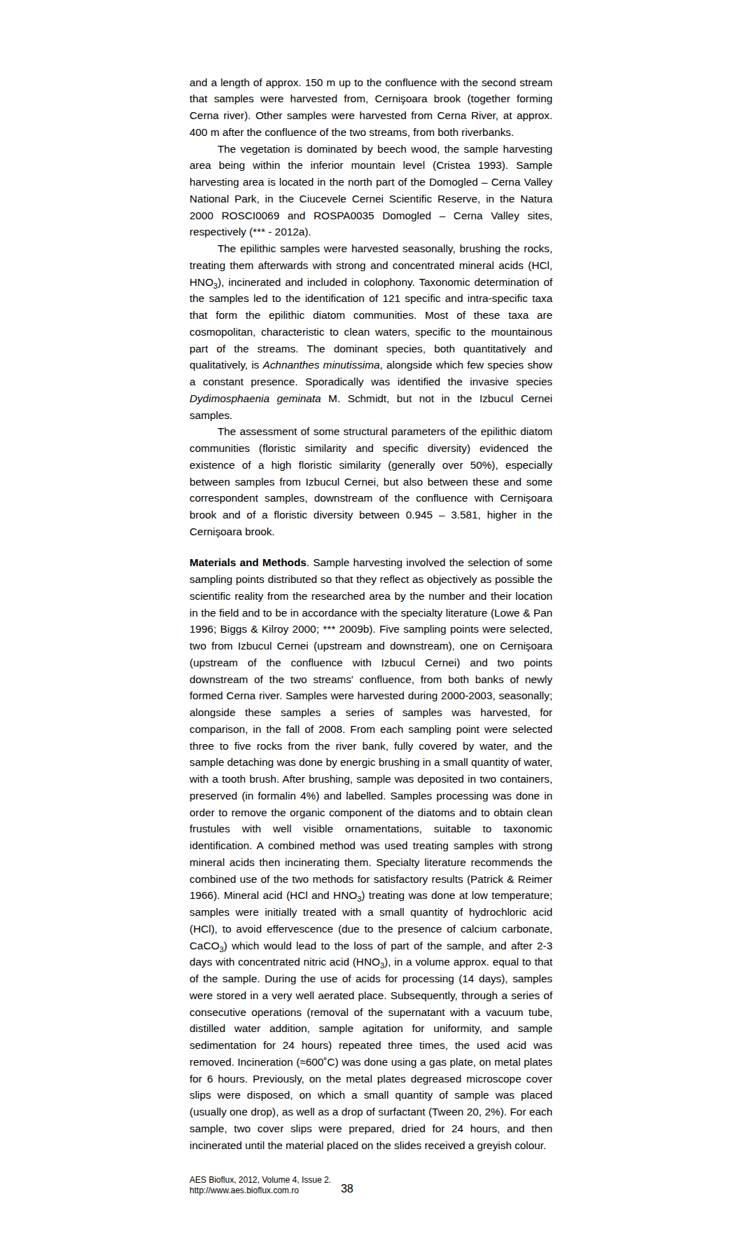and a length of approx. 150 m up to the confluence with the second stream that samples were harvested from, Cernişoara brook (together forming Cerna river). Other samples were harvested from Cerna River, at approx. 400 m after the confluence of the two streams, from both riverbanks.
The vegetation is dominated by beech wood, the sample harvesting area being within the inferior mountain level (Cristea 1993). Sample harvesting area is located in the north part of the Domogled – Cerna Valley National Park, in the Ciucevele Cernei Scientific Reserve, in the Natura 2000 ROSCI0069 and ROSPA0035 Domogled – Cerna Valley sites, respectively (*** - 2012a).
The epilithic samples were harvested seasonally, brushing the rocks, treating them afterwards with strong and concentrated mineral acids (HCl, HNO3), incinerated and included in colophony. Taxonomic determination of the samples led to the identification of 121 specific and intra-specific taxa that form the epilithic diatom communities. Most of these taxa are cosmopolitan, characteristic to clean waters, specific to the mountainous part of the streams. The dominant species, both quantitatively and qualitatively, is Achnanthes minutissima, alongside which few species show a constant presence. Sporadically was identified the invasive species Dydimosphaenia geminata M. Schmidt, but not in the Izbucul Cernei samples.
The assessment of some structural parameters of the epilithic diatom communities (floristic similarity and specific diversity) evidenced the existence of a high floristic similarity (generally over 50%), especially between samples from Izbucul Cernei, but also between these and some correspondent samples, downstream of the confluence with Cernişoara brook and of a floristic diversity between 0.945 – 3.581, higher in the Cernişoara brook.
Materials and Methods. Sample harvesting involved the selection of some sampling points distributed so that they reflect as objectively as possible the scientific reality from the researched area by the number and their location in the field and to be in accordance with the specialty literature (Lowe & Pan 1996; Biggs & Kilroy 2000; *** 2009b). Five sampling points were selected, two from Izbucul Cernei (upstream and downstream), one on Cernişoara (upstream of the confluence with Izbucul Cernei) and two points downstream of the two streams' confluence, from both banks of newly formed Cerna river. Samples were harvested during 2000-2003, seasonally; alongside these samples a series of samples was harvested, for comparison, in the fall of 2008. From each sampling point were selected three to five rocks from the river bank, fully covered by water, and the sample detaching was done by energic brushing in a small quantity of water, with a tooth brush. After brushing, sample was deposited in two containers, preserved (in formalin 4%) and labelled. Samples processing was done in order to remove the organic component of the diatoms and to obtain clean frustules with well visible ornamentations, suitable to taxonomic identification. A combined method was used treating samples with strong mineral acids then incinerating them. Specialty literature recommends the combined use of the two methods for satisfactory results (Patrick & Reimer 1966). Mineral acid (HCl and HNO3) treating was done at low temperature; samples were initially treated with a small quantity of hydrochloric acid (HCl), to avoid effervescence (due to the presence of calcium carbonate, CaCO3) which would lead to the loss of part of the sample, and after 2-3 days with concentrated nitric acid (HNO3), in a volume approx. equal to that of the sample. During the use of acids for processing (14 days), samples were stored in a very well aerated place. Subsequently, through a series of consecutive operations (removal of the supernatant with a vacuum tube, distilled water addition, sample agitation for uniformity, and sample sedimentation for 24 hours) repeated three times, the used acid was removed. Incineration (≈600˚C) was done using a gas plate, on metal plates for 6 hours. Previously, on the metal plates degreased microscope cover slips were disposed, on which a small quantity of sample was placed (usually one drop), as well as a drop of surfactant (Tween 20, 2%). For each sample, two cover slips were prepared, dried for 24 hours, and then incinerated until the material placed on the slides received a greyish colour.
AES Bioflux, 2012, Volume 4, Issue 2.
http://www.aes.bioflux.com.ro
38